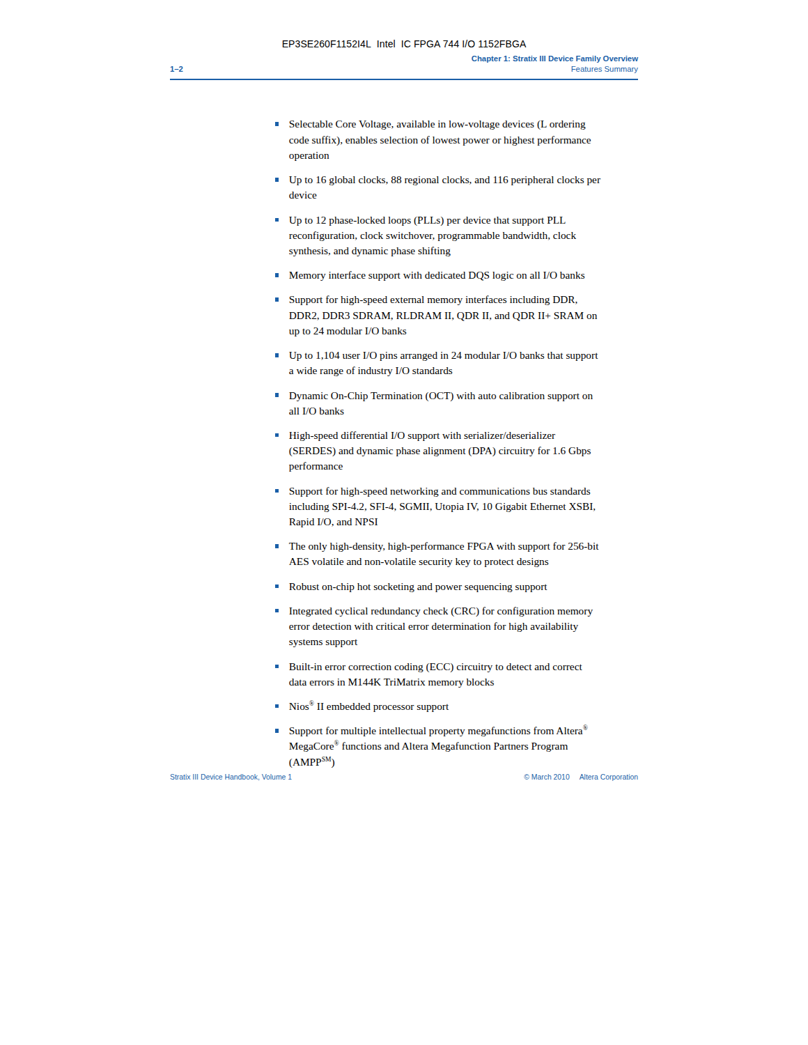EP3SE260F1152I4L Intel IC FPGA 744 I/O 1152FBGA
1–2
Chapter 1: Stratix III Device Family Overview
Features Summary
Selectable Core Voltage, available in low-voltage devices (L ordering code suffix), enables selection of lowest power or highest performance operation
Up to 16 global clocks, 88 regional clocks, and 116 peripheral clocks per device
Up to 12 phase-locked loops (PLLs) per device that support PLL reconfiguration, clock switchover, programmable bandwidth, clock synthesis, and dynamic phase shifting
Memory interface support with dedicated DQS logic on all I/O banks
Support for high-speed external memory interfaces including DDR, DDR2, DDR3 SDRAM, RLDRAM II, QDR II, and QDR II+ SRAM on up to 24 modular I/O banks
Up to 1,104 user I/O pins arranged in 24 modular I/O banks that support a wide range of industry I/O standards
Dynamic On-Chip Termination (OCT) with auto calibration support on all I/O banks
High-speed differential I/O support with serializer/deserializer (SERDES) and dynamic phase alignment (DPA) circuitry for 1.6 Gbps performance
Support for high-speed networking and communications bus standards including SPI-4.2, SFI-4, SGMII, Utopia IV, 10 Gigabit Ethernet XSBI, Rapid I/O, and NPSI
The only high-density, high-performance FPGA with support for 256-bit AES volatile and non-volatile security key to protect designs
Robust on-chip hot socketing and power sequencing support
Integrated cyclical redundancy check (CRC) for configuration memory error detection with critical error determination for high availability systems support
Built-in error correction coding (ECC) circuitry to detect and correct data errors in M144K TriMatrix memory blocks
Nios® II embedded processor support
Support for multiple intellectual property megafunctions from Altera® MegaCore® functions and Altera Megafunction Partners Program (AMPPSM)
Stratix III Device Handbook, Volume 1
© March 2010 Altera Corporation